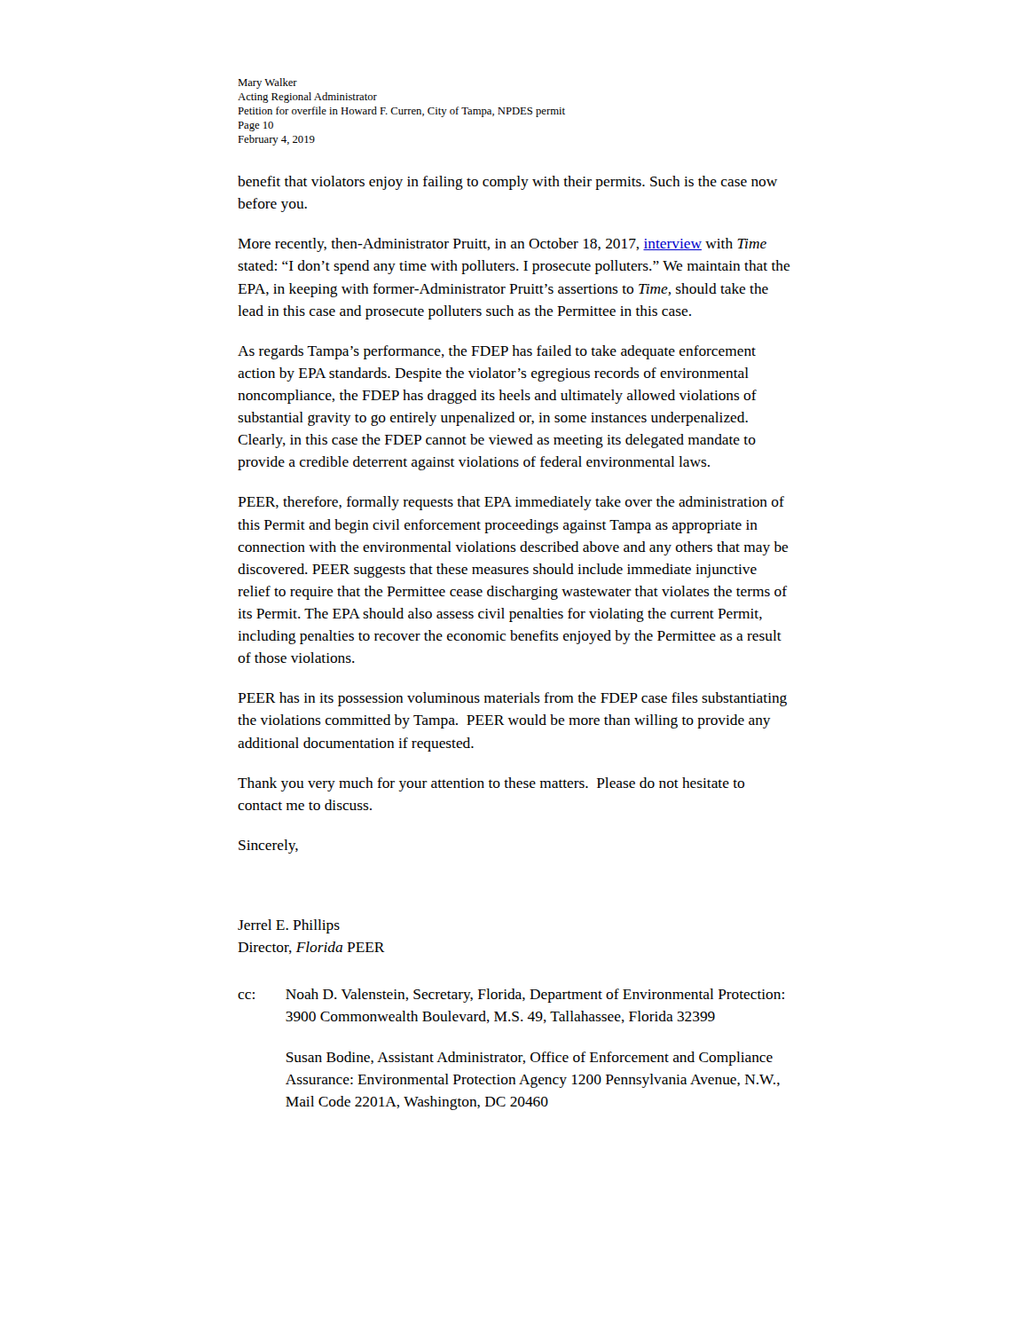Mary Walker
Acting Regional Administrator
Petition for overfile in Howard F. Curren, City of Tampa, NPDES permit
Page 10
February 4, 2019
benefit that violators enjoy in failing to comply with their permits. Such is the case now before you.
More recently, then-Administrator Pruitt, in an October 18, 2017, interview with Time stated: “I don’t spend any time with polluters. I prosecute polluters.” We maintain that the EPA, in keeping with former-Administrator Pruitt’s assertions to Time, should take the lead in this case and prosecute polluters such as the Permittee in this case.
As regards Tampa’s performance, the FDEP has failed to take adequate enforcement action by EPA standards. Despite the violator’s egregious records of environmental noncompliance, the FDEP has dragged its heels and ultimately allowed violations of substantial gravity to go entirely unpenalized or, in some instances underpenalized. Clearly, in this case the FDEP cannot be viewed as meeting its delegated mandate to provide a credible deterrent against violations of federal environmental laws.
PEER, therefore, formally requests that EPA immediately take over the administration of this Permit and begin civil enforcement proceedings against Tampa as appropriate in connection with the environmental violations described above and any others that may be discovered. PEER suggests that these measures should include immediate injunctive relief to require that the Permittee cease discharging wastewater that violates the terms of its Permit. The EPA should also assess civil penalties for violating the current Permit, including penalties to recover the economic benefits enjoyed by the Permittee as a result of those violations.
PEER has in its possession voluminous materials from the FDEP case files substantiating the violations committed by Tampa. PEER would be more than willing to provide any additional documentation if requested.
Thank you very much for your attention to these matters. Please do not hesitate to contact me to discuss.
Sincerely,
Jerrel E. Phillips
Director, Florida PEER
cc:
Noah D. Valenstein, Secretary, Florida, Department of Environmental Protection: 3900 Commonwealth Boulevard, M.S. 49, Tallahassee, Florida 32399
Susan Bodine, Assistant Administrator, Office of Enforcement and Compliance Assurance: Environmental Protection Agency 1200 Pennsylvania Avenue, N.W., Mail Code 2201A, Washington, DC 20460